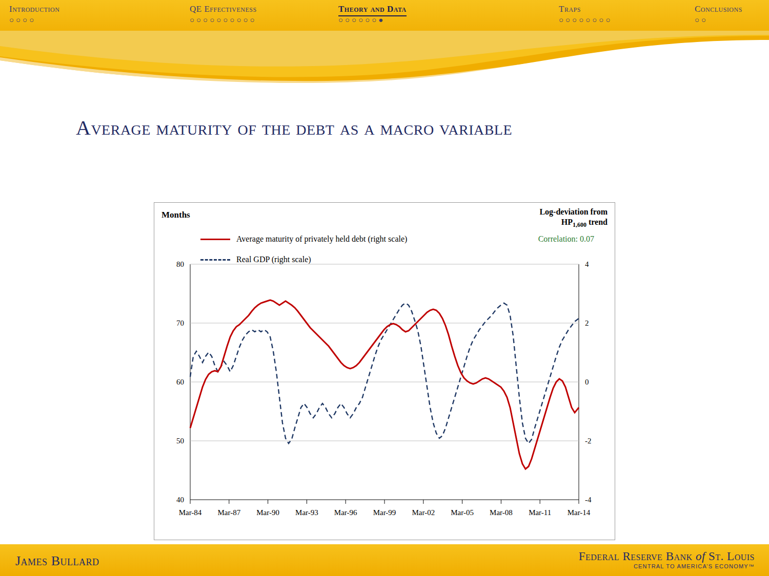Introduction
○○○○
QE Effectiveness
○○○○○○○○○○
Theory and Data
○○○○○○●
Traps
○○○○○○○○
Conclusions
○○
Average maturity of the debt as a macro variable
Months
Log-deviation from
HP1,600 trend
Average maturity of privately held debt (right scale)
Real GDP (right scale)
Correlation: 0.07
80 70 60 50 40 4 2 0 -2 -4 Mar-84 Mar-87 Mar-90 Mar-93 Mar-96 Mar-99 Mar-02 Mar-05 Mar-08 Mar-11 Mar-14
James Bullard
Federal Reserve Bank of St. Louis
Central to America’s Economy™